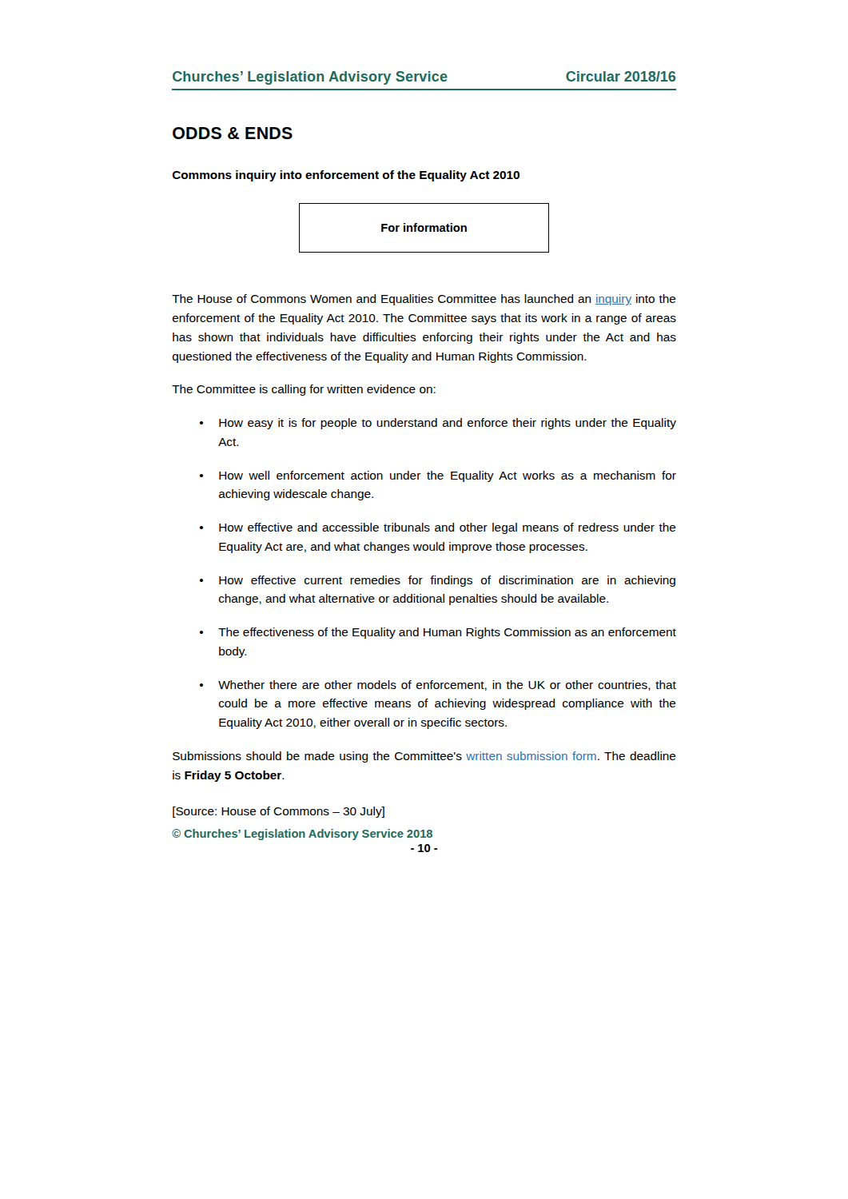Churches’ Legislation Advisory Service Circular 2018/16
ODDS & ENDS
Commons inquiry into enforcement of the Equality Act 2010
For information
The House of Commons Women and Equalities Committee has launched an inquiry into the enforcement of the Equality Act 2010. The Committee says that its work in a range of areas has shown that individuals have difficulties enforcing their rights under the Act and has questioned the effectiveness of the Equality and Human Rights Commission.
The Committee is calling for written evidence on:
How easy it is for people to understand and enforce their rights under the Equality Act.
How well enforcement action under the Equality Act works as a mechanism for achieving widescale change.
How effective and accessible tribunals and other legal means of redress under the Equality Act are, and what changes would improve those processes.
How effective current remedies for findings of discrimination are in achieving change, and what alternative or additional penalties should be available.
The effectiveness of the Equality and Human Rights Commission as an enforcement body.
Whether there are other models of enforcement, in the UK or other countries, that could be a more effective means of achieving widespread compliance with the Equality Act 2010, either overall or in specific sectors.
Submissions should be made using the Committee's written submission form. The deadline is Friday 5 October.
[Source: House of Commons – 30 July]
© Churches’ Legislation Advisory Service 2018
- 10 -